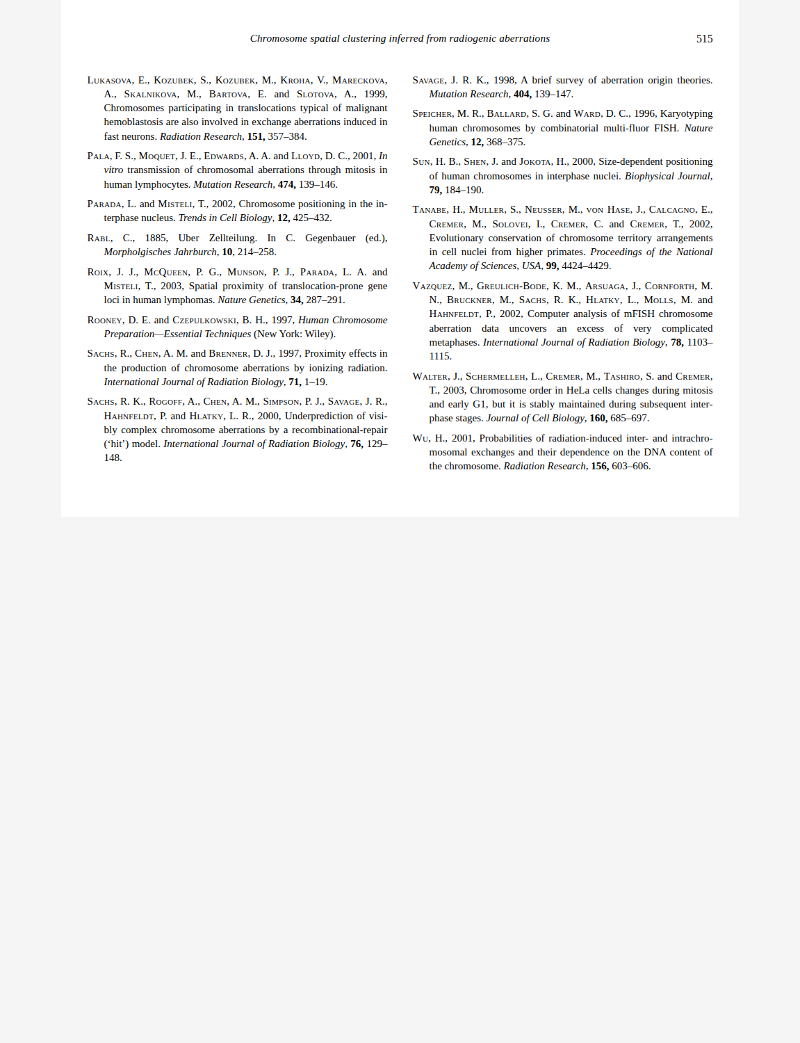Chromosome spatial clustering inferred from radiogenic aberrations 515
Lukasova, E., Kozubek, S., Kozubek, M., Kroha, V., Mareckova, A., Skalnikova, M., Bartova, E. and Slotova, A., 1999, Chromosomes participating in translocations typical of malignant hemoblastosis are also involved in exchange aberrations induced in fast neurons. Radiation Research, 151, 357–384.
Pala, F. S., Moquet, J. E., Edwards, A. A. and Lloyd, D. C., 2001, In vitro transmission of chromosomal aberrations through mitosis in human lymphocytes. Mutation Research, 474, 139–146.
Parada, L. and Misteli, T., 2002, Chromosome positioning in the interphase nucleus. Trends in Cell Biology, 12, 425–432.
Rabl, C., 1885, Uber Zellteilung. In C. Gegenbauer (ed.), Morpholgisches Jahrburch, 10, 214–258.
Roix, J. J., McQueen, P. G., Munson, P. J., Parada, L. A. and Misteli, T., 2003, Spatial proximity of translocation-prone gene loci in human lymphomas. Nature Genetics, 34, 287–291.
Rooney, D. E. and Czepulkowski, B. H., 1997, Human Chromosome Preparation—Essential Techniques (New York: Wiley).
Sachs, R., Chen, A. M. and Brenner, D. J., 1997, Proximity effects in the production of chromosome aberrations by ionizing radiation. International Journal of Radiation Biology, 71, 1–19.
Sachs, R. K., Rogoff, A., Chen, A. M., Simpson, P. J., Savage, J. R., Hahnfeldt, P. and Hlatky, L. R., 2000, Underprediction of visibly complex chromosome aberrations by a recombinational-repair (‘hit’) model. International Journal of Radiation Biology, 76, 129–148.
Savage, J. R. K., 1998, A brief survey of aberration origin theories. Mutation Research, 404, 139–147.
Speicher, M. R., Ballard, S. G. and Ward, D. C., 1996, Karyotyping human chromosomes by combinatorial multi-fluor FISH. Nature Genetics, 12, 368–375.
Sun, H. B., Shen, J. and Jokota, H., 2000, Size-dependent positioning of human chromosomes in interphase nuclei. Biophysical Journal, 79, 184–190.
Tanabe, H., Muller, S., Neusser, M., von Hase, J., Calcagno, E., Cremer, M., Solovei, I., Cremer, C. and Cremer, T., 2002, Evolutionary conservation of chromosome territory arrangements in cell nuclei from higher primates. Proceedings of the National Academy of Sciences, USA, 99, 4424–4429.
Vazquez, M., Greulich-Bode, K. M., Arsuaga, J., Cornforth, M. N., Bruckner, M., Sachs, R. K., Hlatky, L., Molls, M. and Hahnfeldt, P., 2002, Computer analysis of mFISH chromosome aberration data uncovers an excess of very complicated metaphases. International Journal of Radiation Biology, 78, 1103–1115.
Walter, J., Schermelleh, L., Cremer, M., Tashiro, S. and Cremer, T., 2003, Chromosome order in HeLa cells changes during mitosis and early G1, but it is stably maintained during subsequent interphase stages. Journal of Cell Biology, 160, 685–697.
Wu, H., 2001, Probabilities of radiation-induced inter- and intrachromosomal exchanges and their dependence on the DNA content of the chromosome. Radiation Research, 156, 603–606.